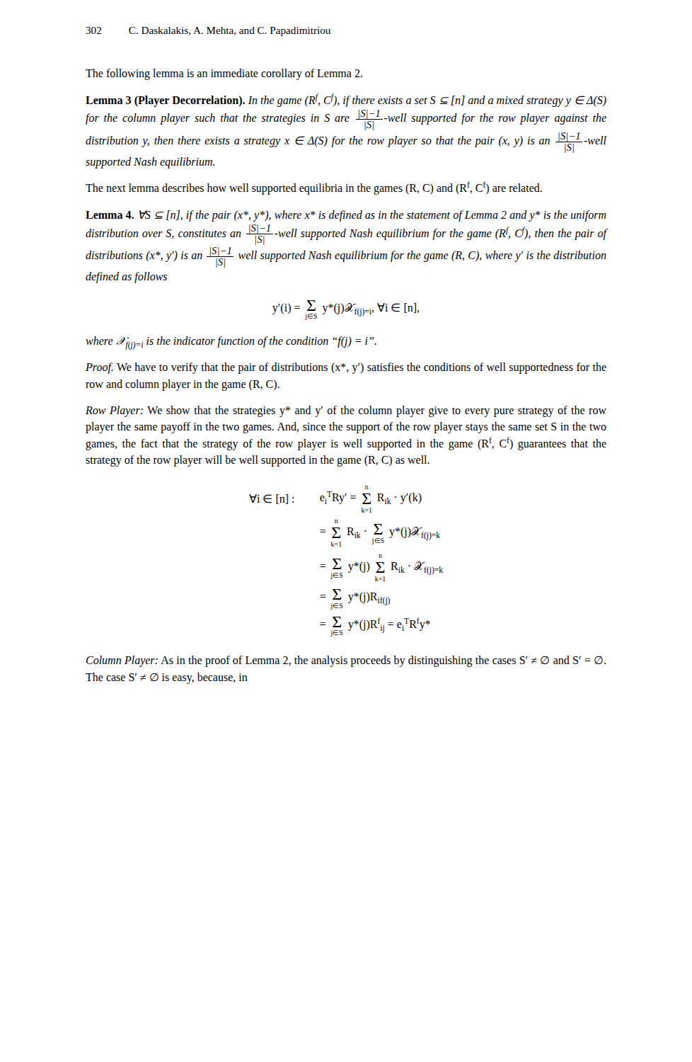302 C. Daskalakis, A. Mehta, and C. Papadimitriou
The following lemma is an immediate corollary of Lemma 2.
Lemma 3 (Player Decorrelation). In the game (Rf, Cf), if there exists a set S ⊆ [n] and a mixed strategy y ∈ Δ(S) for the column player such that the strategies in S are |S|−1|S|-well supported for the row player against the distribution y, then there exists a strategy x ∈ Δ(S) for the row player so that the pair (x, y) is an |S|−1|S|-well supported Nash equilibrium.
The next lemma describes how well supported equilibria in the games (R, C) and (Rf, Cf) are related.
Lemma 4. ∀S ⊆ [n], if the pair (x*, y*), where x* is defined as in the statement of Lemma 2 and y* is the uniform distribution over S, constitutes an |S|−1|S|-well supported Nash equilibrium for the game (Rf, Cf), then the pair of distributions (x*, y′) is an |S|−1|S| well supported Nash equilibrium for the game (R, C), where y′ is the distribution defined as follows
y′(i) = Σj∈S y*(j)𝒳f(j)=i, ∀i ∈ [n],
where 𝒳f(j)=i is the indicator function of the condition “f(j) = i”.
Proof. We have to verify that the pair of distributions (x*, y′) satisfies the conditions of well supportedness for the row and column player in the game (R, C).
Row Player: We show that the strategies y* and y′ of the column player give to every pure strategy of the row player the same payoff in the two games. And, since the support of the row player stays the same set S in the two games, the fact that the strategy of the row player is well supported in the game (Rf, Cf) guarantees that the strategy of the row player will be well supported in the game (R, C) as well.
∀i ∈ [n] :
eiTRy′ = nΣk=1 Rik · y′(k)
= nΣk=1 Rik · Σj∈S y*(j)𝒳f(j)=k
= Σj∈S y*(j) nΣk=1 Rik · 𝒳f(j)=k
= Σj∈S y*(j)Rif(j)
= Σj∈S y*(j)Rfij = eiTRfy*
Column Player: As in the proof of Lemma 2, the analysis proceeds by distinguishing the cases S′ ≠ ∅ and S′ = ∅. The case S′ ≠ ∅ is easy, because, in